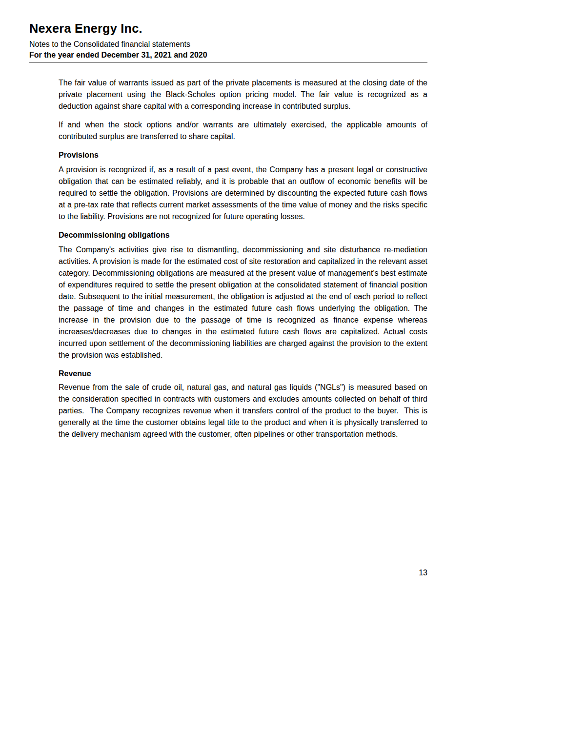Nexera Energy Inc.
Notes to the Consolidated financial statements
For the year ended December 31, 2021 and 2020
The fair value of warrants issued as part of the private placements is measured at the closing date of the private placement using the Black-Scholes option pricing model. The fair value is recognized as a deduction against share capital with a corresponding increase in contributed surplus.
If and when the stock options and/or warrants are ultimately exercised, the applicable amounts of contributed surplus are transferred to share capital.
Provisions
A provision is recognized if, as a result of a past event, the Company has a present legal or constructive obligation that can be estimated reliably, and it is probable that an outflow of economic benefits will be required to settle the obligation. Provisions are determined by discounting the expected future cash flows at a pre-tax rate that reflects current market assessments of the time value of money and the risks specific to the liability. Provisions are not recognized for future operating losses.
Decommissioning obligations
The Company's activities give rise to dismantling, decommissioning and site disturbance re-mediation activities. A provision is made for the estimated cost of site restoration and capitalized in the relevant asset category. Decommissioning obligations are measured at the present value of management's best estimate of expenditures required to settle the present obligation at the consolidated statement of financial position date. Subsequent to the initial measurement, the obligation is adjusted at the end of each period to reflect the passage of time and changes in the estimated future cash flows underlying the obligation. The increase in the provision due to the passage of time is recognized as finance expense whereas increases/decreases due to changes in the estimated future cash flows are capitalized. Actual costs incurred upon settlement of the decommissioning liabilities are charged against the provision to the extent the provision was established.
Revenue
Revenue from the sale of crude oil, natural gas, and natural gas liquids ("NGLs") is measured based on the consideration specified in contracts with customers and excludes amounts collected on behalf of third parties. The Company recognizes revenue when it transfers control of the product to the buyer. This is generally at the time the customer obtains legal title to the product and when it is physically transferred to the delivery mechanism agreed with the customer, often pipelines or other transportation methods.
13